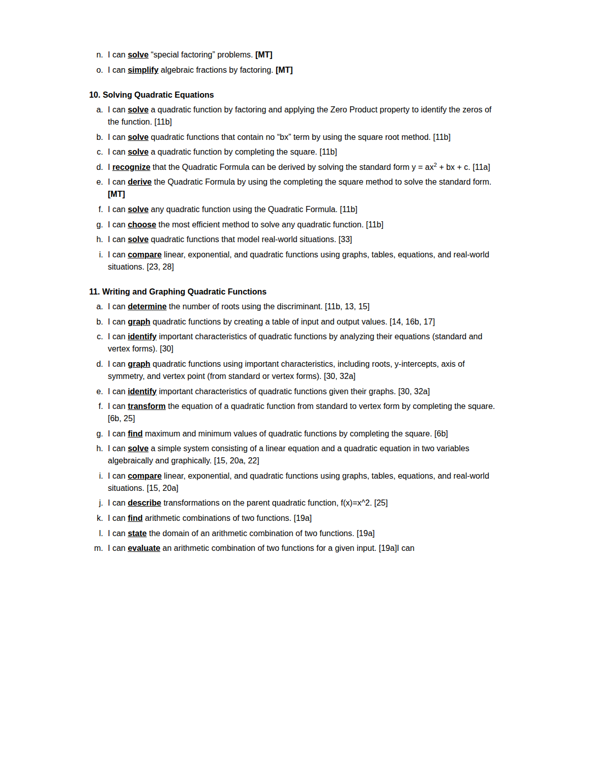I can solve “special factoring” problems. [MT]
I can simplify algebraic fractions by factoring. [MT]
10. Solving Quadratic Equations
I can solve a quadratic function by factoring and applying the Zero Product property to identify the zeros of the function. [11b]
I can solve quadratic functions that contain no “bx” term by using the square root method. [11b]
I can solve a quadratic function by completing the square. [11b]
I recognize that the Quadratic Formula can be derived by solving the standard form y = ax2 + bx + c. [11a]
I can derive the Quadratic Formula by using the completing the square method to solve the standard form. [MT]
I can solve any quadratic function using the Quadratic Formula. [11b]
I can choose the most efficient method to solve any quadratic function. [11b]
I can solve quadratic functions that model real-world situations. [33]
I can compare linear, exponential, and quadratic functions using graphs, tables, equations, and real-world situations. [23, 28]
11. Writing and Graphing Quadratic Functions
I can determine the number of roots using the discriminant. [11b, 13, 15]
I can graph quadratic functions by creating a table of input and output values. [14, 16b, 17]
I can identify important characteristics of quadratic functions by analyzing their equations (standard and vertex forms). [30]
I can graph quadratic functions using important characteristics, including roots, y-intercepts, axis of symmetry, and vertex point (from standard or vertex forms). [30, 32a]
I can identify important characteristics of quadratic functions given their graphs. [30, 32a]
I can transform the equation of a quadratic function from standard to vertex form by completing the square. [6b, 25]
I can find maximum and minimum values of quadratic functions by completing the square. [6b]
I can solve a simple system consisting of a linear equation and a quadratic equation in two variables algebraically and graphically. [15, 20a, 22]
I can compare linear, exponential, and quadratic functions using graphs, tables, equations, and real-world situations. [15, 20a]
I can describe transformations on the parent quadratic function, f(x)=x^2. [25]
I can find arithmetic combinations of two functions. [19a]
I can state the domain of an arithmetic combination of two functions. [19a]
I can evaluate an arithmetic combination of two functions for a given input. [19a]I can